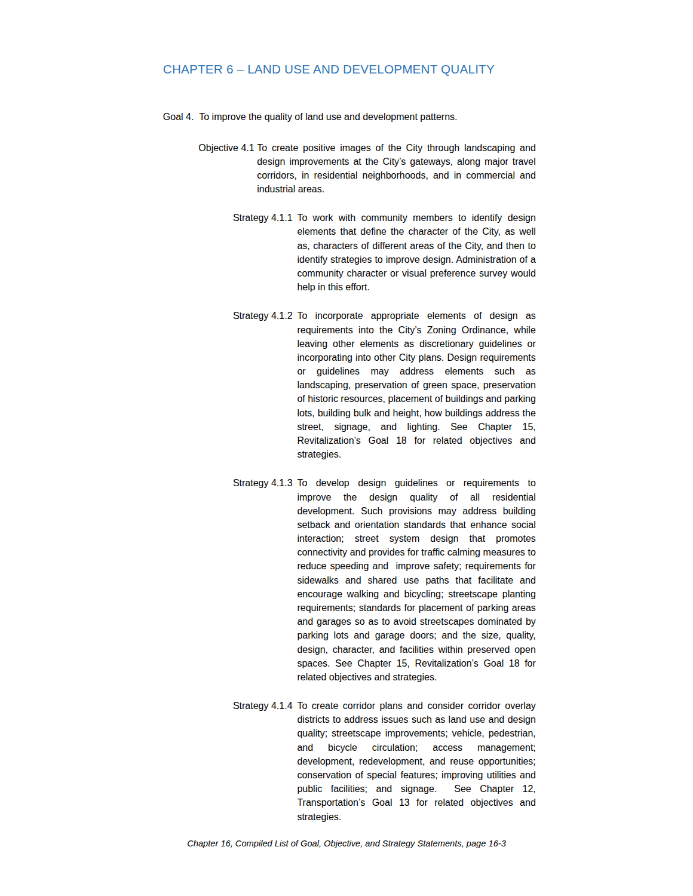CHAPTER 6 – LAND USE AND DEVELOPMENT QUALITY
Goal 4. To improve the quality of land use and development patterns.
Objective 4.1
To create positive images of the City through landscaping and design improvements at the City’s gateways, along major travel corridors, in residential neighborhoods, and in commercial and industrial areas.
Strategy 4.1.1
To work with community members to identify design elements that define the character of the City, as well as, characters of different areas of the City, and then to identify strategies to improve design. Administration of a community character or visual preference survey would help in this effort.
Strategy 4.1.2
To incorporate appropriate elements of design as requirements into the City’s Zoning Ordinance, while leaving other elements as discretionary guidelines or incorporating into other City plans. Design requirements or guidelines may address elements such as landscaping, preservation of green space, preservation of historic resources, placement of buildings and parking lots, building bulk and height, how buildings address the street, signage, and lighting. See Chapter 15, Revitalization’s Goal 18 for related objectives and strategies.
Strategy 4.1.3
To develop design guidelines or requirements to improve the design quality of all residential development. Such provisions may address building setback and orientation standards that enhance social interaction; street system design that promotes connectivity and provides for traffic calming measures to reduce speeding and improve safety; requirements for sidewalks and shared use paths that facilitate and encourage walking and bicycling; streetscape planting requirements; standards for placement of parking areas and garages so as to avoid streetscapes dominated by parking lots and garage doors; and the size, quality, design, character, and facilities within preserved open spaces. See Chapter 15, Revitalization’s Goal 18 for related objectives and strategies.
Strategy 4.1.4
To create corridor plans and consider corridor overlay districts to address issues such as land use and design quality; streetscape improvements; vehicle, pedestrian, and bicycle circulation; access management; development, redevelopment, and reuse opportunities; conservation of special features; improving utilities and public facilities; and signage. See Chapter 12, Transportation’s Goal 13 for related objectives and strategies.
Chapter 16, Compiled List of Goal, Objective, and Strategy Statements, page 16-3